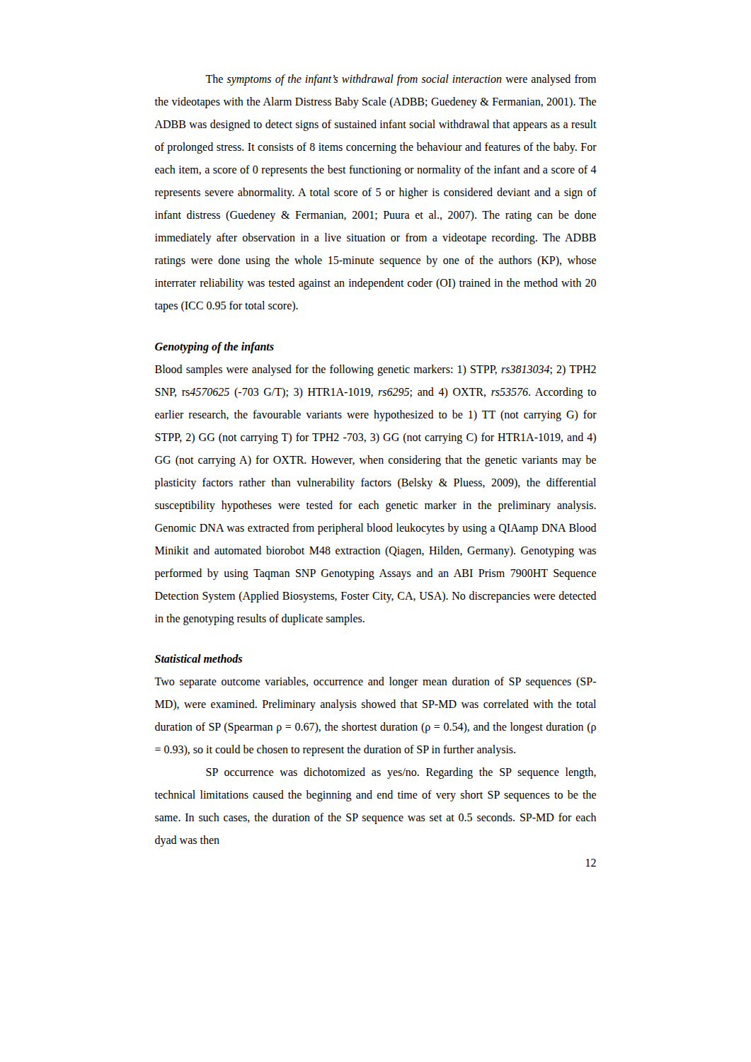The symptoms of the infant’s withdrawal from social interaction were analysed from the videotapes with the Alarm Distress Baby Scale (ADBB; Guedeney & Fermanian, 2001). The ADBB was designed to detect signs of sustained infant social withdrawal that appears as a result of prolonged stress. It consists of 8 items concerning the behaviour and features of the baby. For each item, a score of 0 represents the best functioning or normality of the infant and a score of 4 represents severe abnormality. A total score of 5 or higher is considered deviant and a sign of infant distress (Guedeney & Fermanian, 2001; Puura et al., 2007). The rating can be done immediately after observation in a live situation or from a videotape recording. The ADBB ratings were done using the whole 15-minute sequence by one of the authors (KP), whose interrater reliability was tested against an independent coder (OI) trained in the method with 20 tapes (ICC 0.95 for total score).
Genotyping of the infants
Blood samples were analysed for the following genetic markers: 1) STPP, rs3813034; 2) TPH2 SNP, rs4570625 (-703 G/T); 3) HTR1A-1019, rs6295; and 4) OXTR, rs53576. According to earlier research, the favourable variants were hypothesized to be 1) TT (not carrying G) for STPP, 2) GG (not carrying T) for TPH2 -703, 3) GG (not carrying C) for HTR1A-1019, and 4) GG (not carrying A) for OXTR. However, when considering that the genetic variants may be plasticity factors rather than vulnerability factors (Belsky & Pluess, 2009), the differential susceptibility hypotheses were tested for each genetic marker in the preliminary analysis. Genomic DNA was extracted from peripheral blood leukocytes by using a QIAamp DNA Blood Minikit and automated biorobot M48 extraction (Qiagen, Hilden, Germany). Genotyping was performed by using Taqman SNP Genotyping Assays and an ABI Prism 7900HT Sequence Detection System (Applied Biosystems, Foster City, CA, USA). No discrepancies were detected in the genotyping results of duplicate samples.
Statistical methods
Two separate outcome variables, occurrence and longer mean duration of SP sequences (SP-MD), were examined. Preliminary analysis showed that SP-MD was correlated with the total duration of SP (Spearman ρ = 0.67), the shortest duration (ρ = 0.54), and the longest duration (ρ = 0.93), so it could be chosen to represent the duration of SP in further analysis.
SP occurrence was dichotomized as yes/no. Regarding the SP sequence length, technical limitations caused the beginning and end time of very short SP sequences to be the same. In such cases, the duration of the SP sequence was set at 0.5 seconds. SP-MD for each dyad was then
12